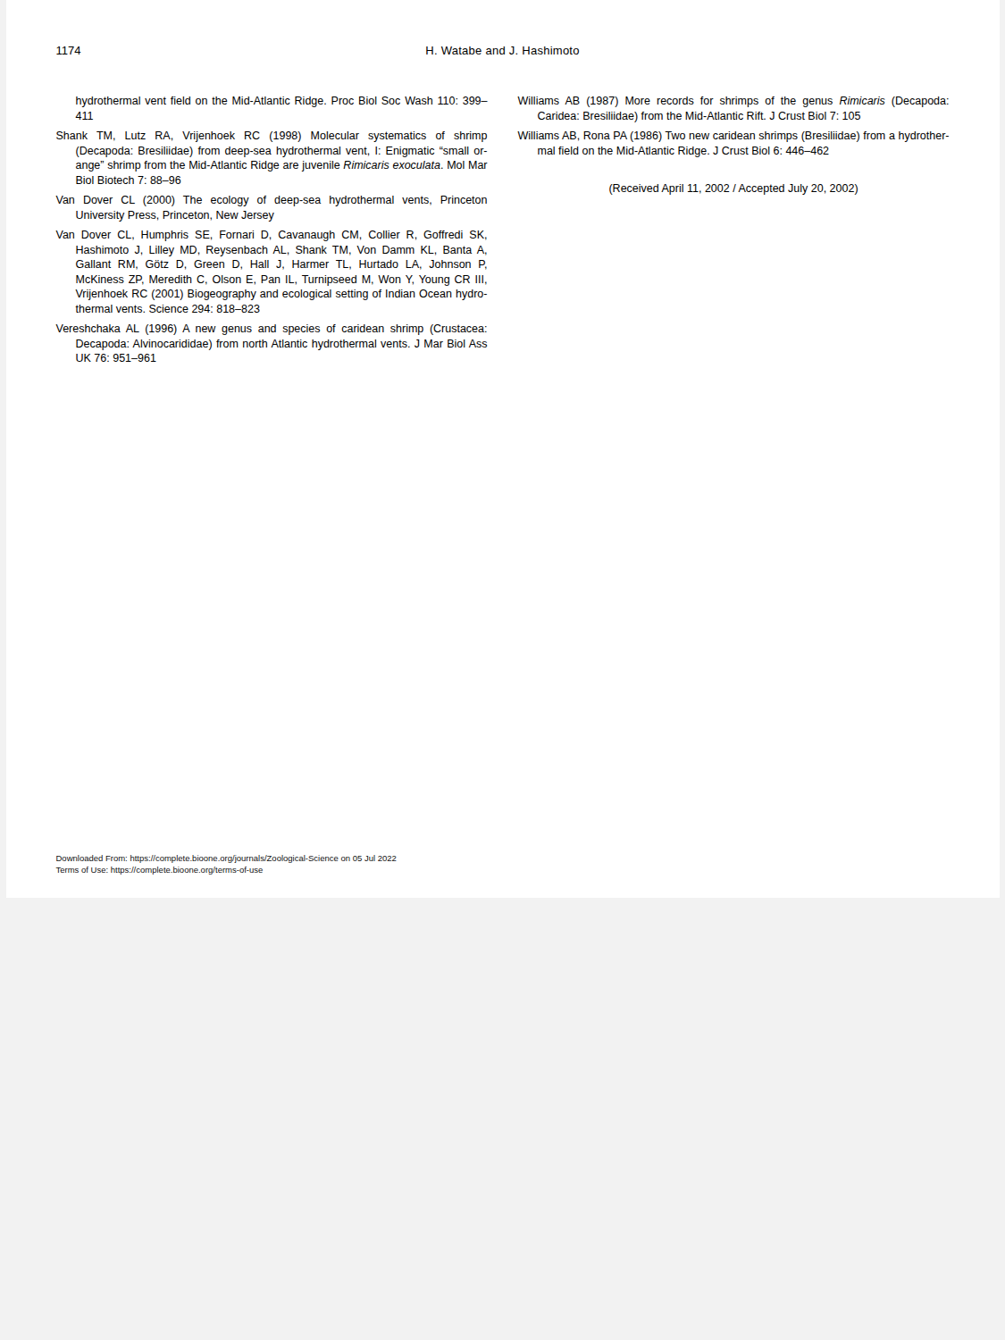1174
H. Watabe and J. Hashimoto
hydrothermal vent field on the Mid-Atlantic Ridge. Proc Biol Soc Wash 110: 399–411
Shank TM, Lutz RA, Vrijenhoek RC (1998) Molecular systematics of shrimp (Decapoda: Bresiliidae) from deep-sea hydrothermal vent, I: Enigmatic “small orange” shrimp from the Mid-Atlantic Ridge are juvenile Rimicaris exoculata. Mol Mar Biol Biotech 7: 88–96
Van Dover CL (2000) The ecology of deep-sea hydrothermal vents, Princeton University Press, Princeton, New Jersey
Van Dover CL, Humphris SE, Fornari D, Cavanaugh CM, Collier R, Goffredi SK, Hashimoto J, Lilley MD, Reysenbach AL, Shank TM, Von Damm KL, Banta A, Gallant RM, Götz D, Green D, Hall J, Harmer TL, Hurtado LA, Johnson P, McKiness ZP, Meredith C, Olson E, Pan IL, Turnipseed M, Won Y, Young CR III, Vrijenhoek RC (2001) Biogeography and ecological setting of Indian Ocean hydrothermal vents. Science 294: 818–823
Vereshchaka AL (1996) A new genus and species of caridean shrimp (Crustacea: Decapoda: Alvinocarididae) from north Atlantic hydrothermal vents. J Mar Biol Ass UK 76: 951–961
Williams AB (1987) More records for shrimps of the genus Rimicaris (Decapoda: Caridea: Bresiliidae) from the Mid-Atlantic Rift. J Crust Biol 7: 105
Williams AB, Rona PA (1986) Two new caridean shrimps (Bresiliidae) from a hydrothermal field on the Mid-Atlantic Ridge. J Crust Biol 6: 446–462
(Received April 11, 2002 / Accepted July 20, 2002)
Downloaded From: https://complete.bioone.org/journals/Zoological-Science on 05 Jul 2022
Terms of Use: https://complete.bioone.org/terms-of-use